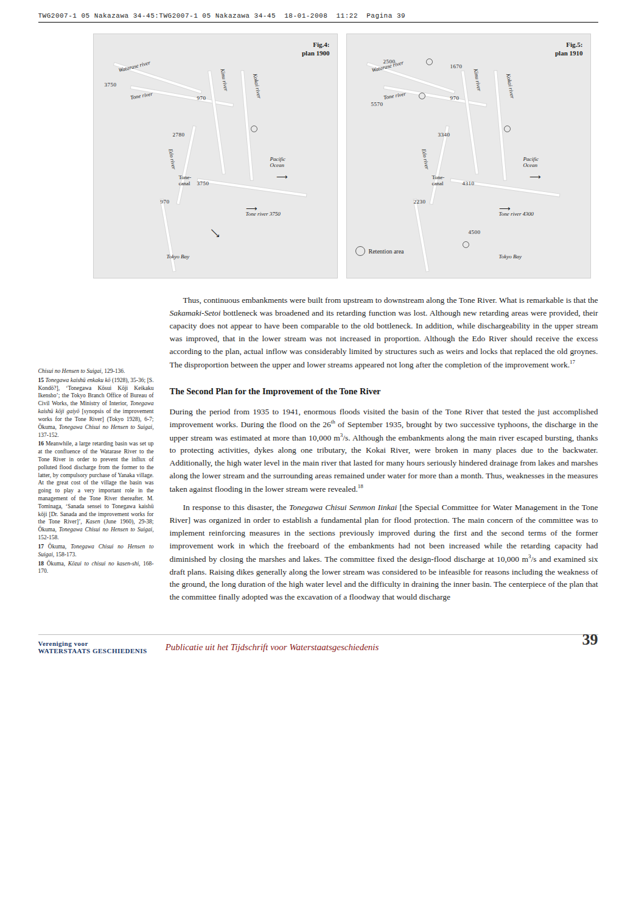TWG2007-1 05 Nakazawa 34-45:TWG2007-1 05 Nakazawa 34-45 18-01-2008 11:22 Pagina 39
Fig.4:
plan 1900
Watarase river
Tone river
Kinu river
Kokai river
Edo river
Tone-
canal
Pacific
Ocean
Tokyo Bay
Tone river 3750
3750
970
2780
3750
970
⟶
⟶
⟶
Fig.5:
plan 1910
Watarase river
Tone river
Kinu river
Kokai river
Edo river
Tone-
canal
Pacific
Ocean
Tokyo Bay
Tone river 4300
2500
1670
5570
970
3340
4310
2230
4500
⟶
⟶
Retention area
Chisui no Hensen to Suigai, 129-136.
15 Tonegawa kaishū enkaku kō (1928), 35-36; [S. Kondō?], ‘Tonegawa Kōsui Kōji Keikaku Ikensho’; the Tokyo Branch Office of Bureau of Civil Works, the Ministry of Interior, Tonegawa kaishū kōji gaiyō [synopsis of the improvement works for the Tone River] (Tokyo 1928), 6-7; Ōkuma, Tonegawa Chisui no Hensen to Suigai, 137-152.
16 Meanwhile, a large retarding basin was set up at the confluence of the Watarase River to the Tone River in order to prevent the influx of polluted flood discharge from the former to the latter, by compulsory purchase of Yanaka village. At the great cost of the village the basin was going to play a very important role in the management of the Tone River thereafter. M. Tominaga, ‘Sanada sensei to Tonegawa kaishū kōji [Dr. Sanada and the improvement works for the Tone River]’, Kasen (June 1960), 29-38; Ōkuma, Tonegawa Chisui no Hensen to Suigai, 152-158.
17 Ōkuma, Tonegawa Chisui no Hensen to Suigai, 158-173.
18 Ōkuma, Kōzui to chisui no kasen-shi, 168-170.
Thus, continuous embankments were built from upstream to downstream along the Tone River. What is remarkable is that the Sakamaki-Setoi bottleneck was broadened and its retarding function was lost. Although new retarding areas were provided, their capacity does not appear to have been comparable to the old bottleneck. In addition, while dischargeability in the upper stream was improved, that in the lower stream was not increased in proportion. Although the Edo River should receive the excess according to the plan, actual inflow was considerably limited by structures such as weirs and locks that replaced the old groynes. The disproportion between the upper and lower streams appeared not long after the completion of the improvement work.17
The Second Plan for the Improvement of the Tone River
During the period from 1935 to 1941, enormous floods visited the basin of the Tone River that tested the just accomplished improvement works. During the flood on the 26th of September 1935, brought by two successive typhoons, the discharge in the upper stream was estimated at more than 10,000 m3/s. Although the embankments along the main river escaped bursting, thanks to protecting activities, dykes along one tributary, the Kokai River, were broken in many places due to the backwater. Additionally, the high water level in the main river that lasted for many hours seriously hindered drainage from lakes and marshes along the lower stream and the surrounding areas remained under water for more than a month. Thus, weaknesses in the measures taken against flooding in the lower stream were revealed.18
In response to this disaster, the Tonegawa Chisui Senmon Iinkai [the Special Committee for Water Management in the Tone River] was organized in order to establish a fundamental plan for flood protection. The main concern of the committee was to implement reinforcing measures in the sections previously improved during the first and the second terms of the former improvement work in which the freeboard of the embankments had not been increased while the retarding capacity had diminished by closing the marshes and lakes. The committee fixed the design-flood discharge at 10,000 m3/s and examined six draft plans. Raising dikes generally along the lower stream was considered to be infeasible for reasons including the weakness of the ground, the long duration of the high water level and the difficulty in draining the inner basin. The centerpiece of the plan that the committee finally adopted was the excavation of a floodway that would discharge
39
Vereniging voor
WATERSTAATS GESCHIEDENIS
Publicatie uit het Tijdschrift voor Waterstaatsgeschiedenis